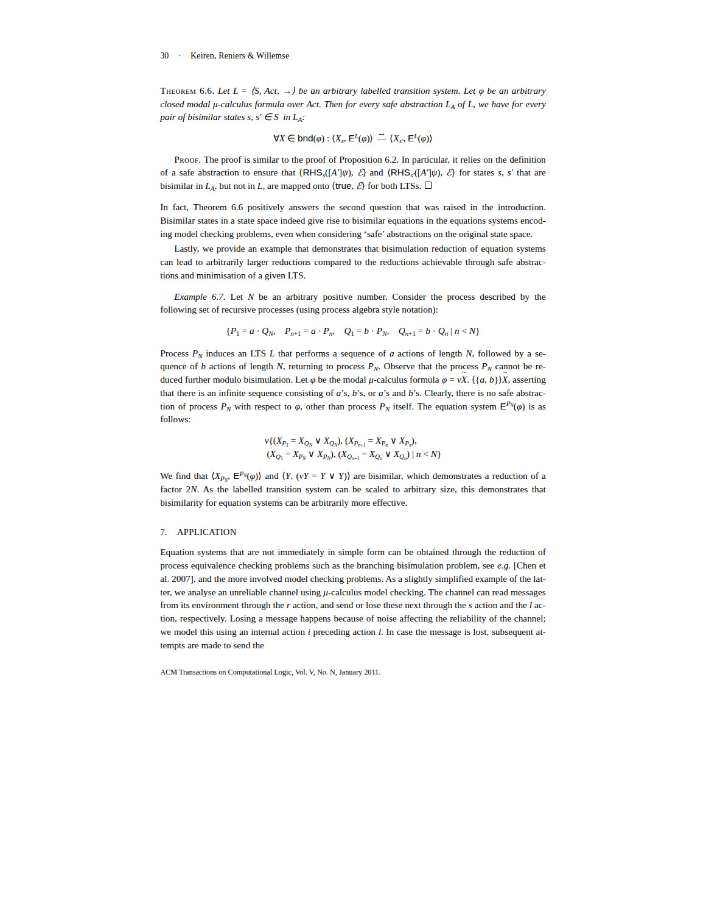30·Keiren, Reniers & Willemse
Theorem 6.6. Let L = ⟨S, Act, →⟩ be an arbitrary labelled transition system. Let φ be an arbitrary closed modal μ-calculus formula over Act. Then for every safe abstraction LA of L, we have for every pair of bisimilar states s, s′ ∈ S in LA:
∀X ∈ bnd(φ) : ⟨Xs, EL(φ)⟩ ↔— ⟨Xs′, EL(φ)⟩
Proof. The proof is similar to the proof of Proposition 6.2. In particular, it relies on the definition of a safe abstraction to ensure that ⟨RHSs([A′]ψ), ℰ⟩ and ⟨RHSs′([A′]ψ), ℰ⟩ for states s, s′ that are bisimilar in LA, but not in L, are mapped onto ⟨true, ℰ⟩ for both LTSs.
In fact, Theorem 6.6 positively answers the second question that was raised in the introduction. Bisimilar states in a state space indeed give rise to bisimilar equations in the equations systems encoding model checking problems, even when considering ‘safe’ abstractions on the original state space.
Lastly, we provide an example that demonstrates that bisimulation reduction of equation systems can lead to arbitrarily larger reductions compared to the reductions achievable through safe abstractions and minimisation of a given LTS.
Example 6.7. Let N be an arbitrary positive number. Consider the process described by the following set of recursive processes (using process algebra style notation):
{P1 = a · QN, Pn+1 = a · Pn, Q1 = b · PN, Qn+1 = b · Qn | n < N}
Process PN induces an LTS L that performs a sequence of a actions of length N, followed by a sequence of b actions of length N, returning to process PN. Observe that the process PN cannot be reduced further modulo bisimulation. Let φ be the modal μ-calculus formula φ = ν~X. ⟨{a, b}⟩~X, asserting that there is an infinite sequence consisting of a’s, b’s, or a’s and b’s. Clearly, there is no safe abstraction of process PN with respect to φ, other than process PN itself. The equation system EPN(φ) is as follows:
ν{(XP1 = XQN ∨ XQN), (XPn+1 = XPn ∨ XPn), (XQ1 = XPN ∨ XPN), (XQn+1 = XQn ∨ XQn) | n < N}
We find that ⟨XPN, EPN(φ)⟩ and ⟨Y, (νY = Y ∨ Y)⟩ are bisimilar, which demonstrates a reduction of a factor 2N. As the labelled transition system can be scaled to arbitrary size, this demonstrates that bisimilarity for equation systems can be arbitrarily more effective.
7. APPLICATION
Equation systems that are not immediately in simple form can be obtained through the reduction of process equivalence checking problems such as the branching bisimulation problem, see e.g. [Chen et al. 2007], and the more involved model checking problems. As a slightly simplified example of the latter, we analyse an unreliable channel using μ-calculus model checking. The channel can read messages from its environment through the r action, and send or lose these next through the s action and the l action, respectively. Losing a message happens because of noise affecting the reliability of the channel; we model this using an internal action i preceding action l. In case the message is lost, subsequent attempts are made to send the
ACM Transactions on Computational Logic, Vol. V, No. N, January 2011.